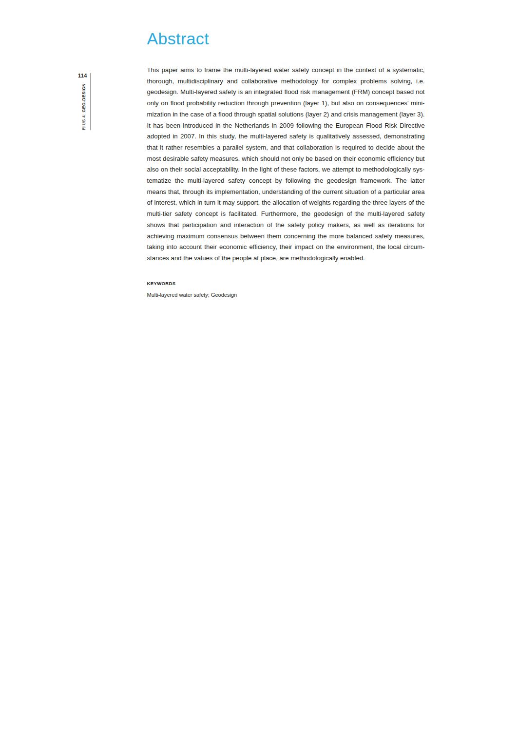114
RIUS 4: GEO-DESIGN
Abstract
This paper aims to frame the multi-layered water safety concept in the context of a systematic, thorough, multidisciplinary and collaborative methodology for complex problems solving, i.e. geodesign. Multi-layered safety is an integrated flood risk management (FRM) concept based not only on flood probability reduction through prevention (layer 1), but also on consequences’ minimization in the case of a flood through spatial solutions (layer 2) and crisis management (layer 3). It has been introduced in the Netherlands in 2009 following the European Flood Risk Directive adopted in 2007. In this study, the multi-layered safety is qualitatively assessed, demonstrating that it rather resembles a parallel system, and that collaboration is required to decide about the most desirable safety measures, which should not only be based on their economic efficiency but also on their social acceptability. In the light of these factors, we attempt to methodologically systematize the multi-layered safety concept by following the geodesign framework. The latter means that, through its implementation, understanding of the current situation of a particular area of interest, which in turn it may support, the allocation of weights regarding the three layers of the multi-tier safety concept is facilitated. Furthermore, the geodesign of the multi-layered safety shows that participation and interaction of the safety policy makers, as well as iterations for achieving maximum consensus between them concerning the more balanced safety measures, taking into account their economic efficiency, their impact on the environment, the local circumstances and the values of the people at place, are methodologically enabled.
Keywords
Multi-layered water safety; Geodesign